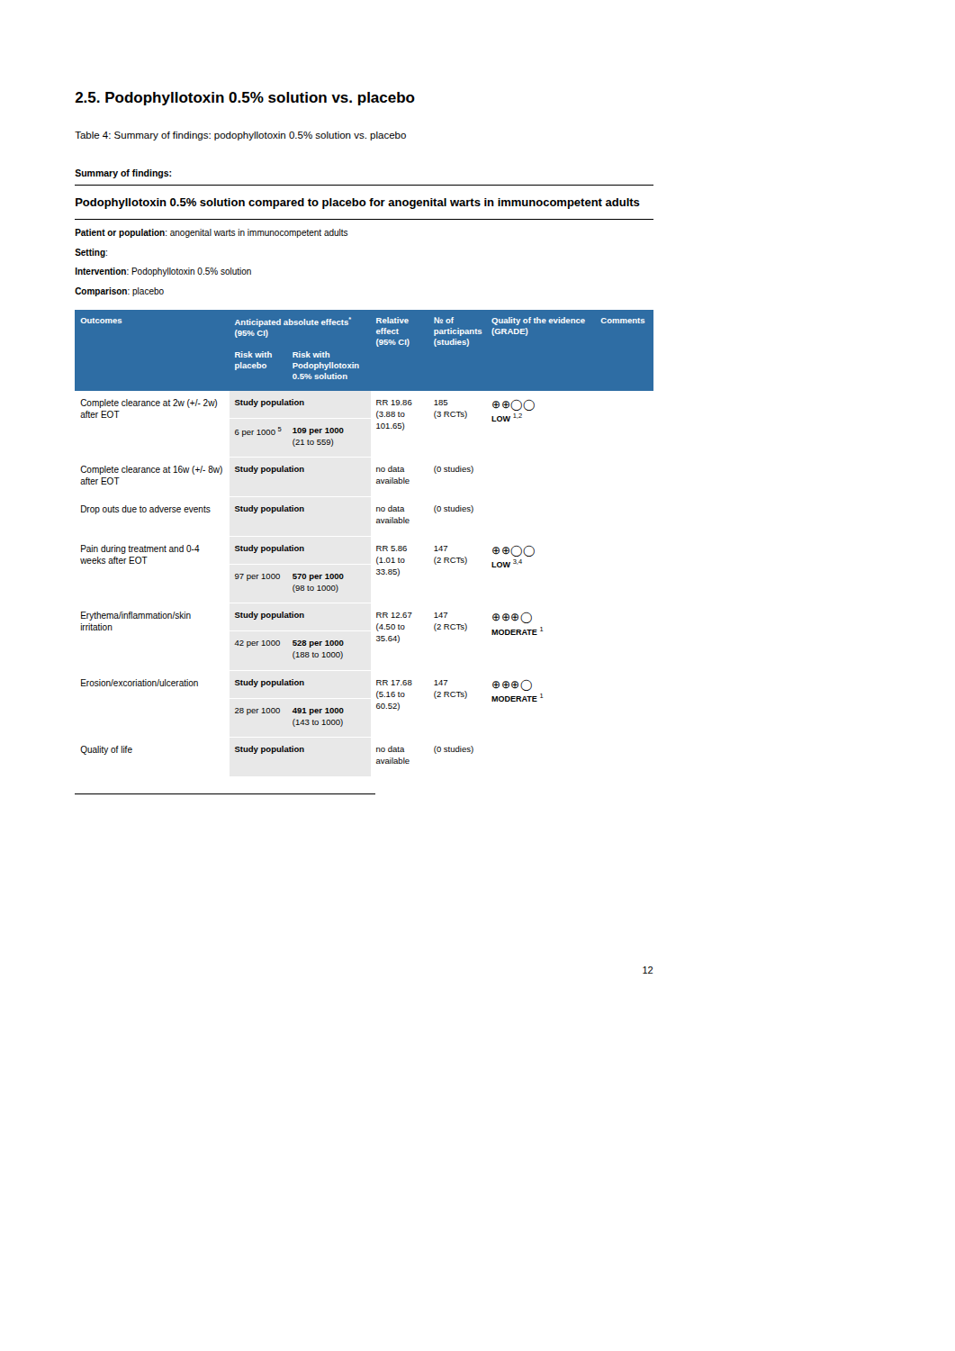2.5. Podophyllotoxin 0.5% solution vs. placebo
Table 4: Summary of findings: podophyllotoxin 0.5% solution vs. placebo
Summary of findings:
Podophyllotoxin 0.5% solution compared to placebo for anogenital warts in immunocompetent adults
Patient or population: anogenital warts in immunocompetent adults
Setting:
Intervention: Podophyllotoxin 0.5% solution
Comparison: placebo
| Outcomes | Anticipated absolute effects * (95% CI) | Relative effect (95% CI) | № of participants (studies) | Quality of the evidence (GRADE) | Comments |
| --- | --- | --- | --- | --- | --- |
| Risk with placebo | Risk with Podophyllotoxin 0.5% solution |
| Complete clearance at 2w (+/- 2w) after EOT | Study population | RR 19.86 (3.88 to 101.65) | 185 (3 RCTs) | ⊕⊕◯◯ LOW 1,2 | |
| 6 per 1000 5 | 109 per 1000 (21 to 559) |
| Complete clearance at 16w (+/- 8w) after EOT | Study population | no data available | (0 studies) | | |
| Drop outs due to adverse events | Study population | no data available | (0 studies) | | |
| Pain during treatment and 0-4 weeks after EOT | Study population | RR 5.86 (1.01 to 33.85) | 147 (2 RCTs) | ⊕⊕◯◯ LOW 3,4 | |
| 97 per 1000 | 570 per 1000 (98 to 1000) |
| Erythema/inflammation/skin irritation | Study population | RR 12.67 (4.50 to 35.64) | 147 (2 RCTs) | ⊕⊕⊕◯ MODERATE 1 | |
| 42 per 1000 | 528 per 1000 (188 to 1000) |
| Erosion/excoriation/ulceration | Study population | RR 17.68 (5.16 to 60.52) | 147 (2 RCTs) | ⊕⊕⊕◯ MODERATE 1 | |
| 28 per 1000 | 491 per 1000 (143 to 1000) |
| Quality of life | Study population | no data available | (0 studies) | | |
12